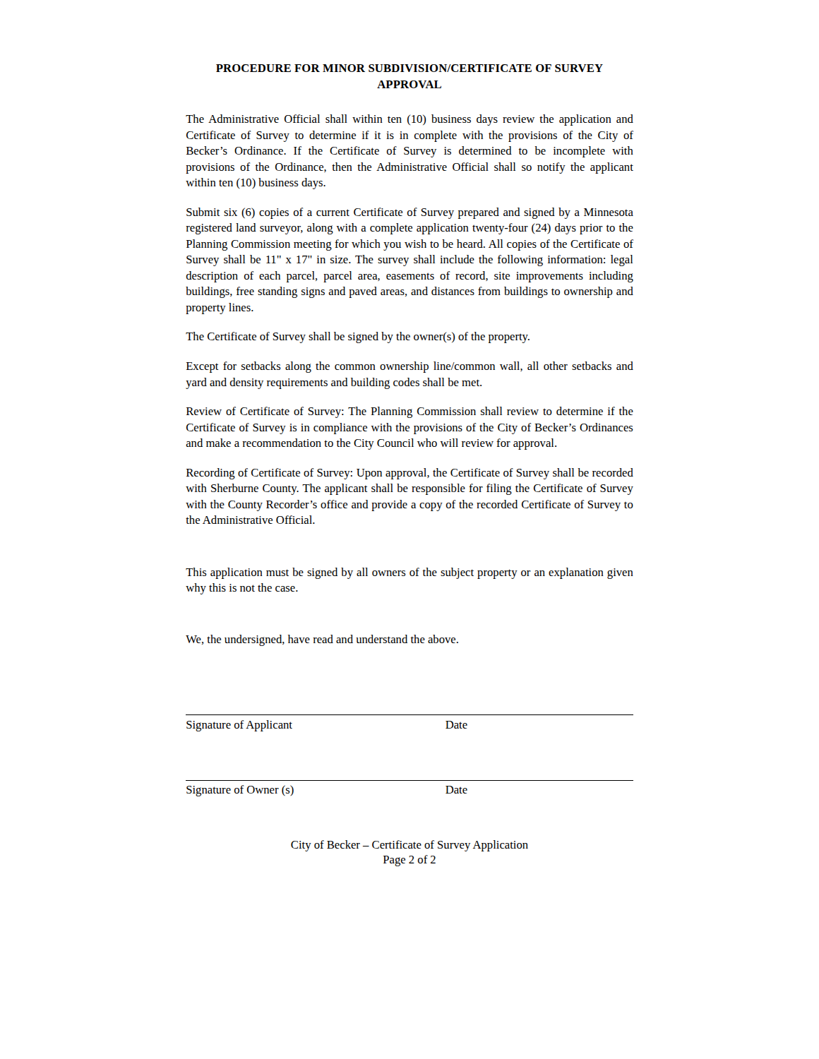PROCEDURE FOR MINOR SUBDIVISION/CERTIFICATE OF SURVEY APPROVAL
The Administrative Official shall within ten (10) business days review the application and Certificate of Survey to determine if it is in complete with the provisions of the City of Becker’s Ordinance. If the Certificate of Survey is determined to be incomplete with provisions of the Ordinance, then the Administrative Official shall so notify the applicant within ten (10) business days.
Submit six (6) copies of a current Certificate of Survey prepared and signed by a Minnesota registered land surveyor, along with a complete application twenty-four (24) days prior to the Planning Commission meeting for which you wish to be heard. All copies of the Certificate of Survey shall be 11" x 17" in size. The survey shall include the following information: legal description of each parcel, parcel area, easements of record, site improvements including buildings, free standing signs and paved areas, and distances from buildings to ownership and property lines.
The Certificate of Survey shall be signed by the owner(s) of the property.
Except for setbacks along the common ownership line/common wall, all other setbacks and yard and density requirements and building codes shall be met.
Review of Certificate of Survey: The Planning Commission shall review to determine if the Certificate of Survey is in compliance with the provisions of the City of Becker’s Ordinances and make a recommendation to the City Council who will review for approval.
Recording of Certificate of Survey: Upon approval, the Certificate of Survey shall be recorded with Sherburne County. The applicant shall be responsible for filing the Certificate of Survey with the County Recorder’s office and provide a copy of the recorded Certificate of Survey to the Administrative Official.
This application must be signed by all owners of the subject property or an explanation given why this is not the case.
We, the undersigned, have read and understand the above.
Signature of Applicant
Date
Signature of Owner (s)
Date
City of Becker – Certificate of Survey Application
Page 2 of 2